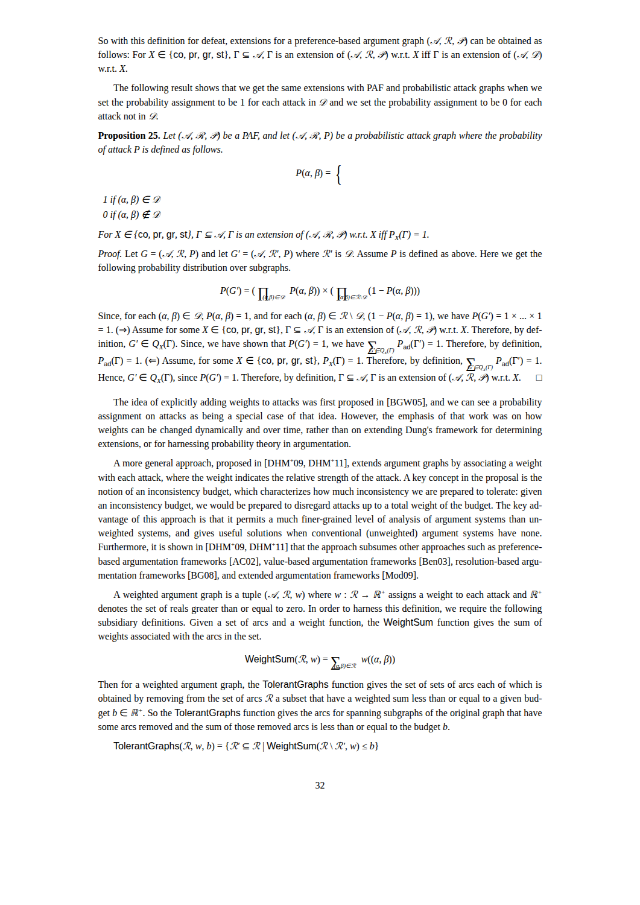So with this definition for defeat, extensions for a preference-based argument graph (𝒜, ℛ, 𝒫) can be obtained as follows: For X ∈ {co, pr, gr, st}, Γ ⊆ 𝒜, Γ is an extension of (𝒜, ℛ, 𝒫) w.r.t. X iff Γ is an extension of (𝒜, 𝒟) w.r.t. X.
The following result shows that we get the same extensions with PAF and probabilistic attack graphs when we set the probability assignment to be 1 for each attack in 𝒟 and we set the probability assignment to be 0 for each attack not in 𝒟.
Proposition 25. Let (𝒜, ℛ, 𝒫) be a PAF, and let (𝒜, ℛ, P) be a probabilistic attack graph where the probability of attack P is defined as follows.
P(α, β) = {
| 1 if ( α , β ) ∈ 𝒟 |
| 0 if ( α , β ) ∉ 𝒟 |
For X ∈ {co, pr, gr, st}, Γ ⊆ 𝒜, Γ is an extension of (𝒜, ℛ, 𝒫) w.r.t. X iff PX(Γ) = 1.
Proof. Let G = (𝒜, ℛ, P) and let G′ = (𝒜, ℛ′, P) where ℛ′ is 𝒟. Assume P is defined as above. Here we get the following probability distribution over subgraphs.
P(G′) = ( ∏(α,β)∈𝒟 P(α, β)) × ( ∏(α,β)∈ℛ\𝒟 (1 − P(α, β)))
Since, for each (α, β) ∈ 𝒟, P(α, β) = 1, and for each (α, β) ∈ ℛ \ 𝒟, (1 − P(α, β) = 1), we have P(G′) = 1 × ... × 1 = 1. (⇒) Assume for some X ∈ {co, pr, gr, st}, Γ ⊆ 𝒜, Γ is an extension of (𝒜, ℛ, 𝒫) w.r.t. X. Therefore, by definition, G′ ∈ QX(Γ). Since, we have shown that P(G′) = 1, we have ∑G′∈QX(Γ) Pad(Γ′) = 1. Therefore, by definition, Pad(Γ) = 1. (⇐) Assume, for some X ∈ {co, pr, gr, st}, PX(Γ) = 1. Therefore, by definition, ∑G′∈QX(Γ) Pad(Γ′) = 1. Hence, G′ ∈ QX(Γ), since P(G′) = 1. Therefore, by definition, Γ ⊆ 𝒜, Γ is an extension of (𝒜, ℛ, 𝒫) w.r.t. X. □
The idea of explicitly adding weights to attacks was first proposed in [BGW05], and we can see a probability assignment on attacks as being a special case of that idea. However, the emphasis of that work was on how weights can be changed dynamically and over time, rather than on extending Dung's framework for determining extensions, or for harnessing probability theory in argumentation.
A more general approach, proposed in [DHM+09, DHM+11], extends argument graphs by associating a weight with each attack, where the weight indicates the relative strength of the attack. A key concept in the proposal is the notion of an inconsistency budget, which characterizes how much inconsistency we are prepared to tolerate: given an inconsistency budget, we would be prepared to disregard attacks up to a total weight of the budget. The key advantage of this approach is that it permits a much finer-grained level of analysis of argument systems than unweighted systems, and gives useful solutions when conventional (unweighted) argument systems have none. Furthermore, it is shown in [DHM+09, DHM+11] that the approach subsumes other approaches such as preference-based argumentation frameworks [AC02], value-based argumentation frameworks [Ben03], resolution-based argumentation frameworks [BG08], and extended argumentation frameworks [Mod09].
A weighted argument graph is a tuple (𝒜, ℛ, w) where w : ℛ → ℝ+ assigns a weight to each attack and ℝ+ denotes the set of reals greater than or equal to zero. In order to harness this definition, we require the following subsidiary definitions. Given a set of arcs and a weight function, the WeightSum function gives the sum of weights associated with the arcs in the set.
WeightSum(ℛ, w) = ∑(α,β)∈ℛ w((α, β))
Then for a weighted argument graph, the TolerantGraphs function gives the set of sets of arcs each of which is obtained by removing from the set of arcs ℛ a subset that have a weighted sum less than or equal to a given budget b ∈ ℝ+. So the TolerantGraphs function gives the arcs for spanning subgraphs of the original graph that have some arcs removed and the sum of those removed arcs is less than or equal to the budget b.
TolerantGraphs(ℛ, w, b) = {ℛ′ ⊆ ℛ | WeightSum(ℛ \ ℛ′, w) ≤ b}
32